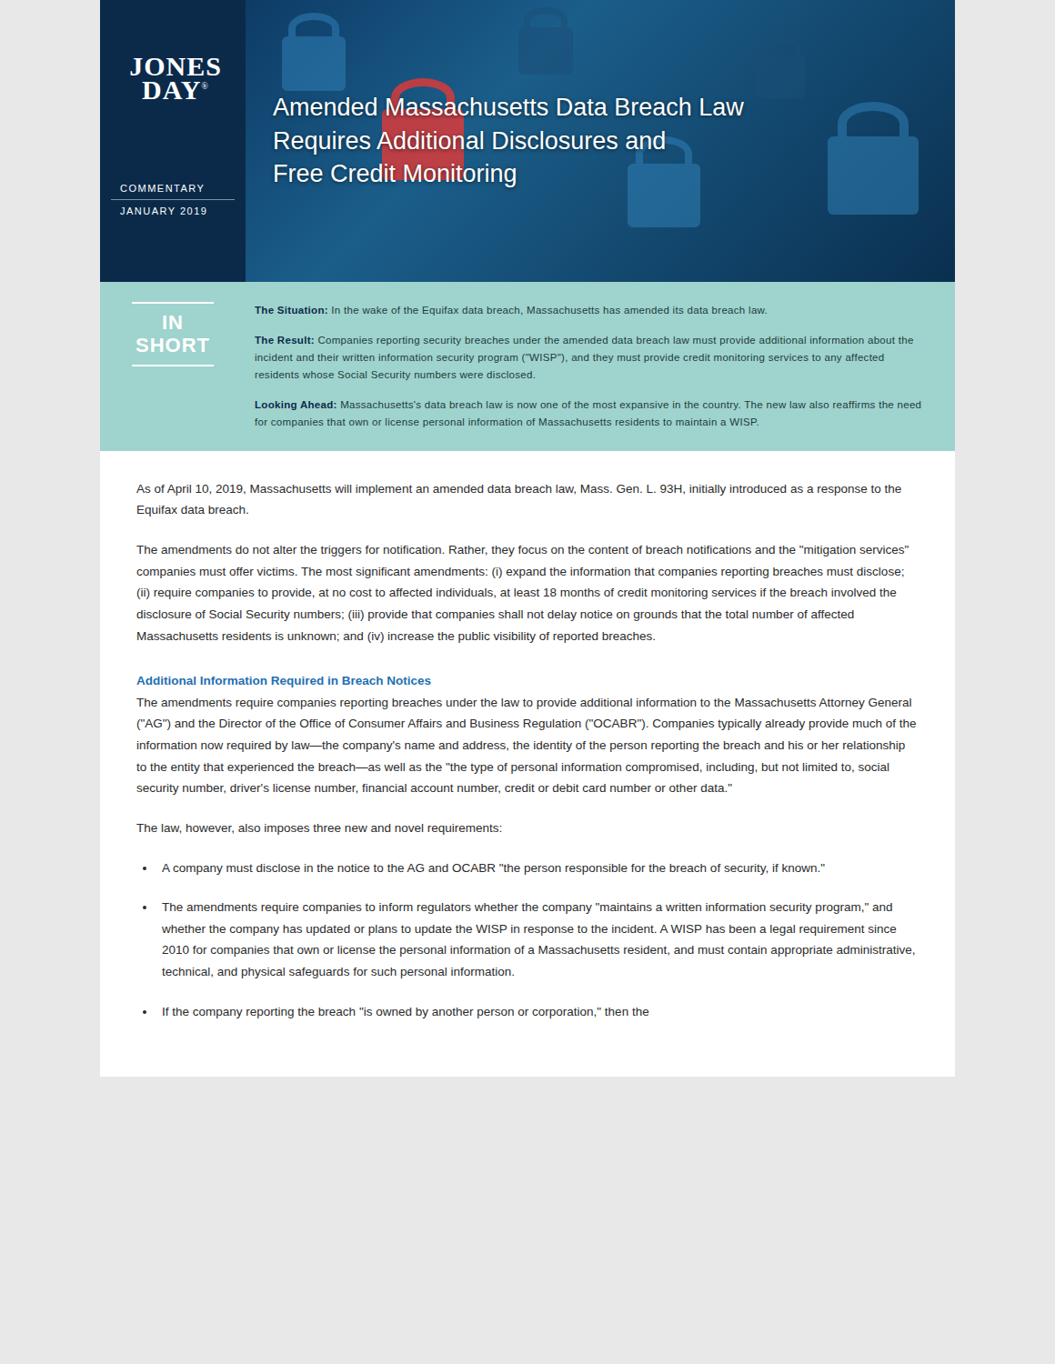JONES
DAY®
COMMENTARY
JANUARY 2019
Amended Massachusetts Data Breach Law
Requires Additional Disclosures and
Free Credit Monitoring
IN
SHORT
The Situation: In the wake of the Equifax data breach, Massachusetts has amended its data breach law.
The Result: Companies reporting security breaches under the amended data breach law must provide additional information about the incident and their written information security program ("WISP"), and they must provide credit monitoring services to any affected residents whose Social Security numbers were disclosed.
Looking Ahead: Massachusetts's data breach law is now one of the most expansive in the country. The new law also reaffirms the need for companies that own or license personal information of Massachusetts residents to maintain a WISP.
As of April 10, 2019, Massachusetts will implement an amended data breach law, Mass. Gen. L. 93H, initially introduced as a response to the Equifax data breach.
The amendments do not alter the triggers for notification. Rather, they focus on the content of breach notifications and the "mitigation services" companies must offer victims. The most significant amendments: (i) expand the information that companies reporting breaches must disclose; (ii) require companies to provide, at no cost to affected individuals, at least 18 months of credit monitoring services if the breach involved the disclosure of Social Security numbers; (iii) provide that companies shall not delay notice on grounds that the total number of affected Massachusetts residents is unknown; and (iv) increase the public visibility of reported breaches.
Additional Information Required in Breach Notices
The amendments require companies reporting breaches under the law to provide additional information to the Massachusetts Attorney General ("AG") and the Director of the Office of Consumer Affairs and Business Regulation ("OCABR"). Companies typically already provide much of the information now required by law—the company's name and address, the identity of the person reporting the breach and his or her relationship to the entity that experienced the breach—as well as the "the type of personal information compromised, including, but not limited to, social security number, driver's license number, financial account number, credit or debit card number or other data."
The law, however, also imposes three new and novel requirements:
A company must disclose in the notice to the AG and OCABR "the person responsible for the breach of security, if known."
The amendments require companies to inform regulators whether the company "maintains a written information security program," and whether the company has updated or plans to update the WISP in response to the incident. A WISP has been a legal requirement since 2010 for companies that own or license the personal information of a Massachusetts resident, and must contain appropriate administrative, technical, and physical safeguards for such personal information.
If the company reporting the breach "is owned by another person or corporation," then the